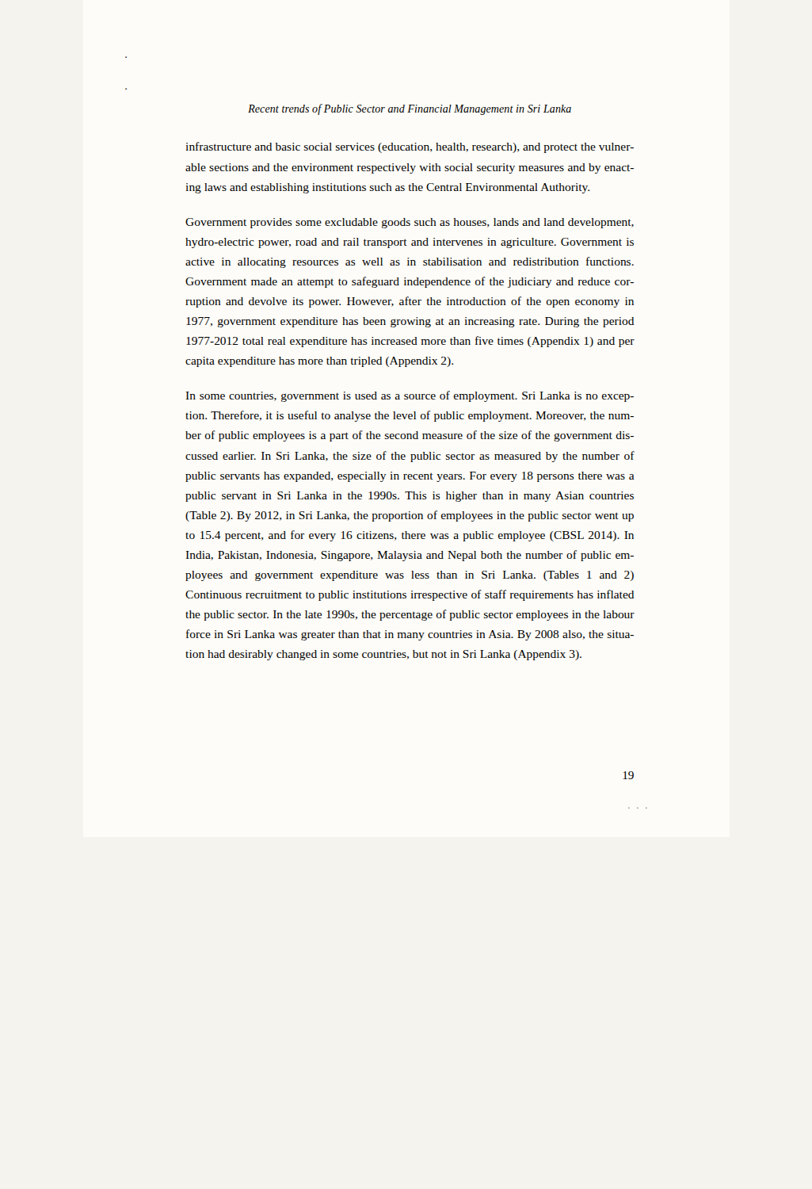..
Recent trends of Public Sector and Financial Management in Sri Lanka
infrastructure and basic social services (education, health, research), and protect the vulnerable sections and the environment respectively with social security measures and by enacting laws and establishing institutions such as the Central Environmental Authority.
Government provides some excludable goods such as houses, lands and land development, hydro-electric power, road and rail transport and intervenes in agriculture. Government is active in allocating resources as well as in stabilisation and redistribution functions. Government made an attempt to safeguard independence of the judiciary and reduce corruption and devolve its power. However, after the introduction of the open economy in 1977, government expenditure has been growing at an increasing rate. During the period 1977-2012 total real expenditure has increased more than five times (Appendix 1) and per capita expenditure has more than tripled (Appendix 2).
In some countries, government is used as a source of employment. Sri Lanka is no exception. Therefore, it is useful to analyse the level of public employment. Moreover, the number of public employees is a part of the second measure of the size of the government discussed earlier. In Sri Lanka, the size of the public sector as measured by the number of public servants has expanded, especially in recent years. For every 18 persons there was a public servant in Sri Lanka in the 1990s. This is higher than in many Asian countries (Table 2). By 2012, in Sri Lanka, the proportion of employees in the public sector went up to 15.4 percent, and for every 16 citizens, there was a public employee (CBSL 2014). In India, Pakistan, Indonesia, Singapore, Malaysia and Nepal both the number of public employees and government expenditure was less than in Sri Lanka. (Tables 1 and 2) Continuous recruitment to public institutions irrespective of staff requirements has inflated the public sector. In the late 1990s, the percentage of public sector employees in the labour force in Sri Lanka was greater than that in many countries in Asia. By 2008 also, the situation had desirably changed in some countries, but not in Sri Lanka (Appendix 3).
19
· · ·